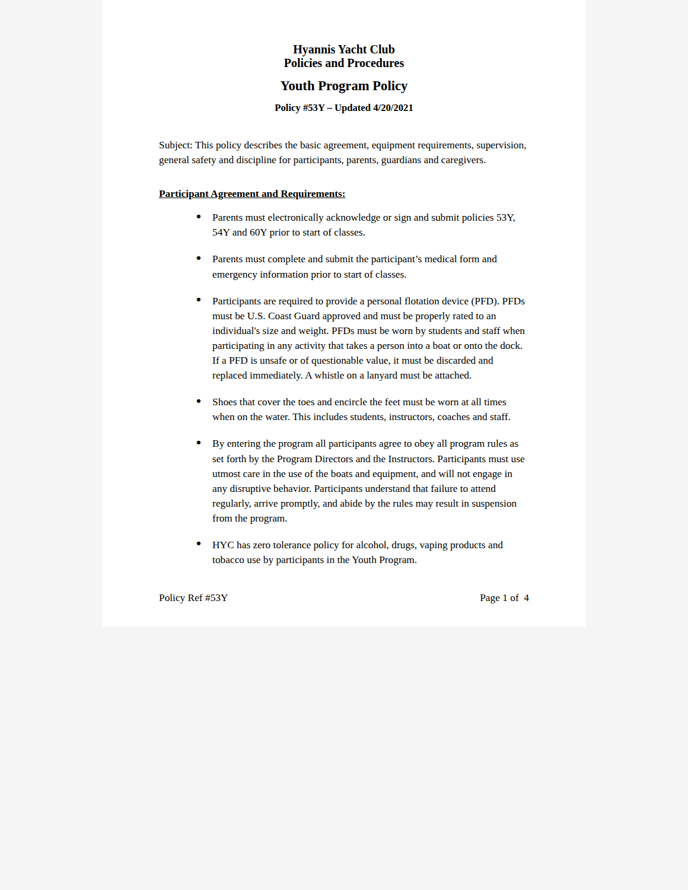Hyannis Yacht Club
Policies and Procedures
Youth Program Policy
Policy #53Y – Updated 4/20/2021
Subject: This policy describes the basic agreement, equipment requirements, supervision, general safety and discipline for participants, parents, guardians and caregivers.
Participant Agreement and Requirements:
Parents must electronically acknowledge or sign and submit policies 53Y, 54Y and 60Y prior to start of classes.
Parents must complete and submit the participant’s medical form and emergency information prior to start of classes.
Participants are required to provide a personal flotation device (PFD). PFDs must be U.S. Coast Guard approved and must be properly rated to an individual's size and weight. PFDs must be worn by students and staff when participating in any activity that takes a person into a boat or onto the dock. If a PFD is unsafe or of questionable value, it must be discarded and replaced immediately. A whistle on a lanyard must be attached.
Shoes that cover the toes and encircle the feet must be worn at all times when on the water. This includes students, instructors, coaches and staff.
By entering the program all participants agree to obey all program rules as set forth by the Program Directors and the Instructors. Participants must use utmost care in the use of the boats and equipment, and will not engage in any disruptive behavior. Participants understand that failure to attend regularly, arrive promptly, and abide by the rules may result in suspension from the program.
HYC has zero tolerance policy for alcohol, drugs, vaping products and tobacco use by participants in the Youth Program.
Policy Ref #53Y Page 1 of 4